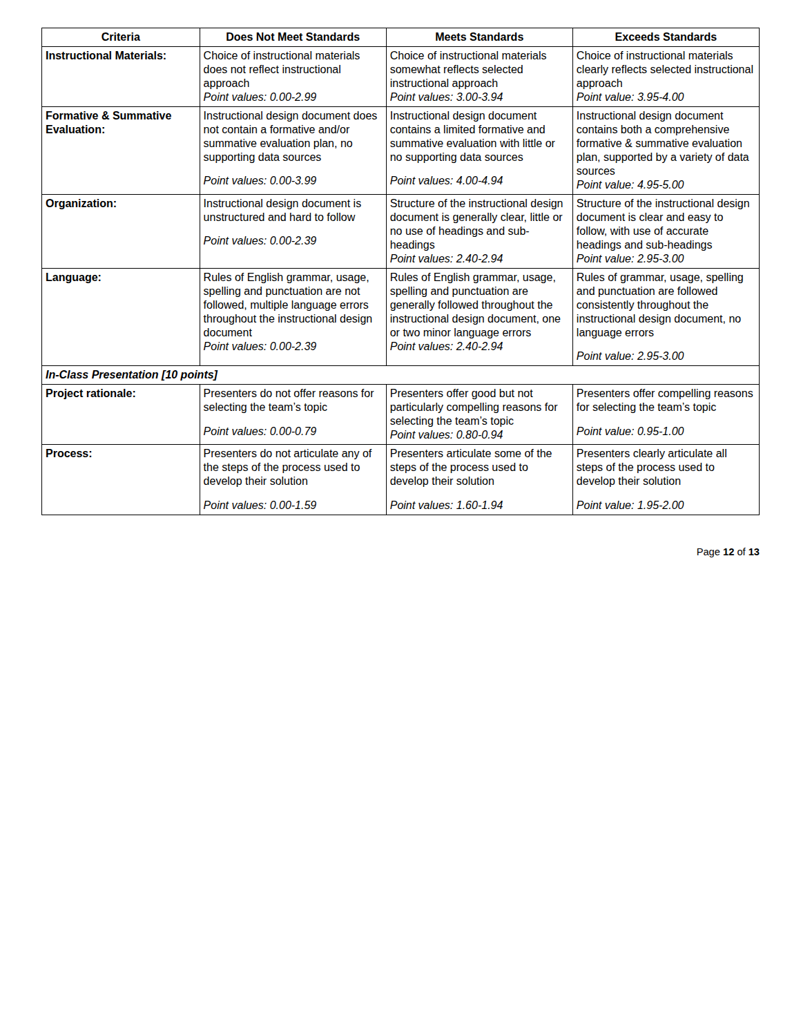| Criteria | Does Not Meet Standards | Meets Standards | Exceeds Standards |
| --- | --- | --- | --- |
| Instructional Materials: | Choice of instructional materials does not reflect instructional approach Point values: 0.00-2.99 | Choice of instructional materials somewhat reflects selected instructional approach Point values: 3.00-3.94 | Choice of instructional materials clearly reflects selected instructional approach Point value: 3.95-4.00 |
| Formative & Summative Evaluation: | Instructional design document does not contain a formative and/or summative evaluation plan, no supporting data sources Point values: 0.00-3.99 | Instructional design document contains a limited formative and summative evaluation with little or no supporting data sources Point values: 4.00-4.94 | Instructional design document contains both a comprehensive formative & summative evaluation plan, supported by a variety of data sources Point value: 4.95-5.00 |
| Organization: | Instructional design document is unstructured and hard to follow Point values: 0.00-2.39 | Structure of the instructional design document is generally clear, little or no use of headings and sub-headings Point values: 2.40-2.94 | Structure of the instructional design document is clear and easy to follow, with use of accurate headings and sub-headings Point value: 2.95-3.00 |
| Language: | Rules of English grammar, usage, spelling and punctuation are not followed, multiple language errors throughout the instructional design document Point values: 0.00-2.39 | Rules of English grammar, usage, spelling and punctuation are generally followed throughout the instructional design document, one or two minor language errors Point values: 2.40-2.94 | Rules of grammar, usage, spelling and punctuation are followed consistently throughout the instructional design document, no language errors Point value: 2.95-3.00 |
| In-Class Presentation [10 points] |
| Project rationale: | Presenters do not offer reasons for selecting the team’s topic Point values: 0.00-0.79 | Presenters offer good but not particularly compelling reasons for selecting the team’s topic Point values: 0.80-0.94 | Presenters offer compelling reasons for selecting the team’s topic Point value: 0.95-1.00 |
| Process: | Presenters do not articulate any of the steps of the process used to develop their solution Point values: 0.00-1.59 | Presenters articulate some of the steps of the process used to develop their solution Point values: 1.60-1.94 | Presenters clearly articulate all steps of the process used to develop their solution Point value: 1.95-2.00 |
Page 12 of 13